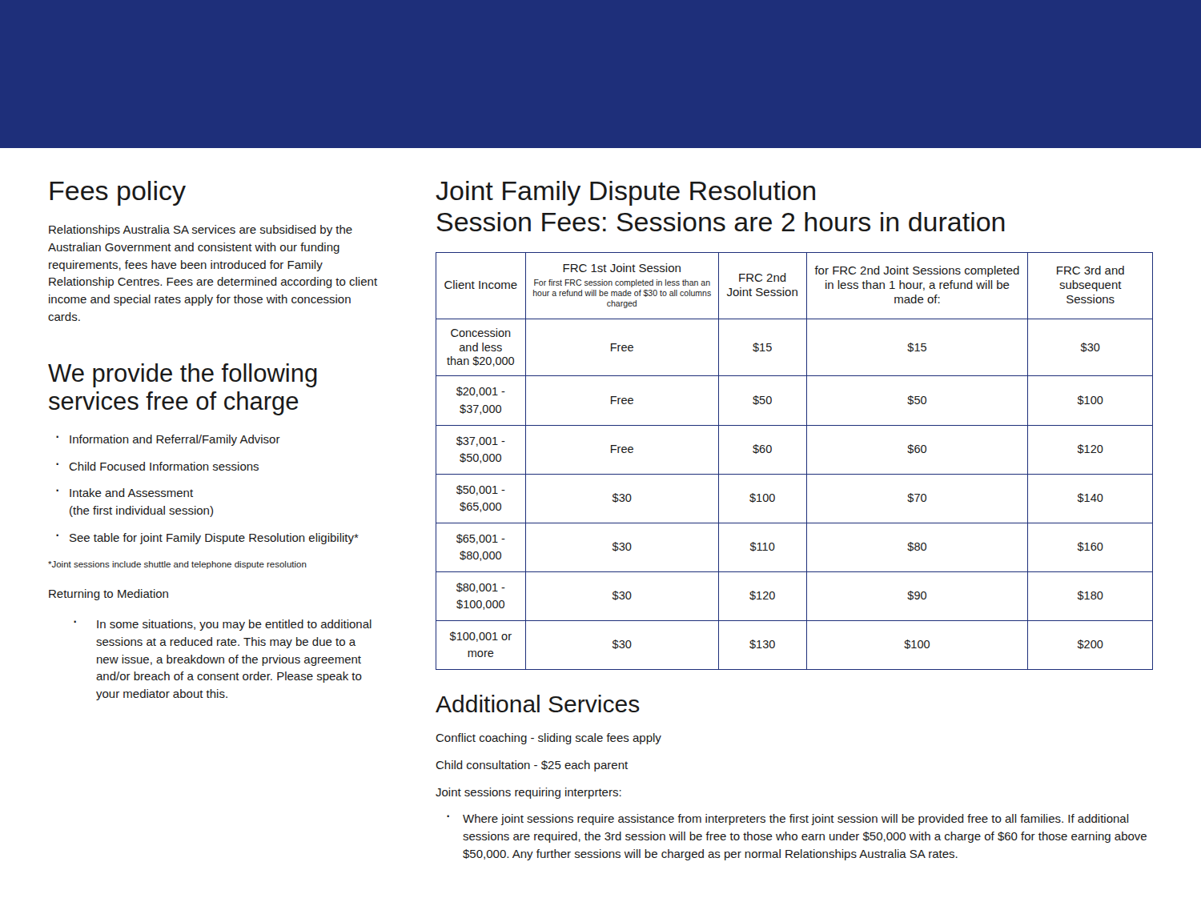Fees policy
Relationships Australia SA services are subsidised by the Australian Government and consistent with our funding requirements, fees have been introduced for Family Relationship Centres. Fees are determined according to client income and special rates apply for those with concession cards.
We provide the following services free of charge
Information and Referral/Family Advisor
Child Focused Information sessions
Intake and Assessment
(the first individual session)
See table for joint Family Dispute Resolution eligibility*
*Joint sessions include shuttle and telephone dispute resolution
Returning to Mediation
In some situations, you may be entitled to additional sessions at a reduced rate. This may be due to a new issue, a breakdown of the prvious agreement and/or breach of a consent order. Please speak to your mediator about this.
Joint Family Dispute Resolution
Session Fees: Sessions are 2 hours in duration
| Client Income | FRC 1st Joint Session For first FRC session completed in less than an hour a refund will be made of $30 to all columns charged | FRC 2nd Joint Session | for FRC 2nd Joint Sessions completed in less than 1 hour, a refund will be made of: | FRC 3rd and subsequent Sessions |
| --- | --- | --- | --- | --- |
| Concession and less than $20,000 | Free | $15 | $15 | $30 |
| $20,001 - $37,000 | Free | $50 | $50 | $100 |
| $37,001 - $50,000 | Free | $60 | $60 | $120 |
| $50,001 - $65,000 | $30 | $100 | $70 | $140 |
| $65,001 - $80,000 | $30 | $110 | $80 | $160 |
| $80,001 - $100,000 | $30 | $120 | $90 | $180 |
| $100,001 or more | $30 | $130 | $100 | $200 |
Additional Services
Conflict coaching - sliding scale fees apply
Child consultation - $25 each parent
Joint sessions requiring interprters:
Where joint sessions require assistance from interpreters the first joint session will be provided free to all families. If additional sessions are required, the 3rd session will be free to those who earn under $50,000 with a charge of $60 for those earning above $50,000. Any further sessions will be charged as per normal Relationships Australia SA rates.